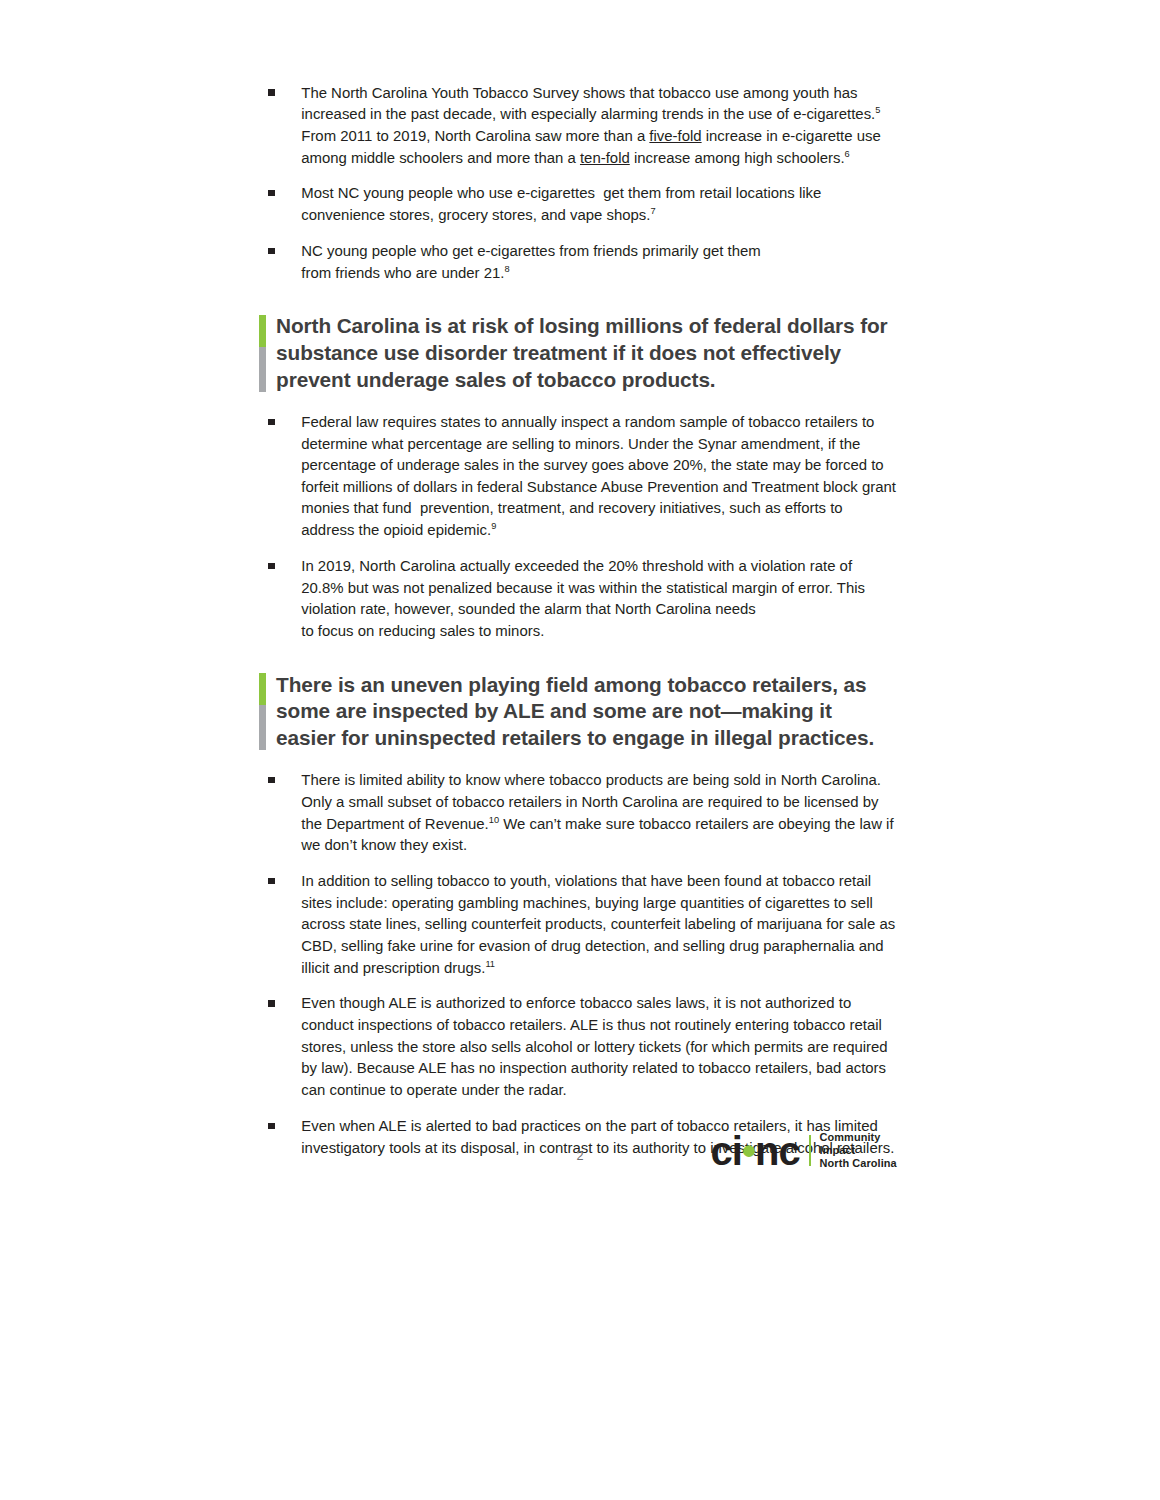The North Carolina Youth Tobacco Survey shows that tobacco use among youth has increased in the past decade, with especially alarming trends in the use of e-cigarettes.5 From 2011 to 2019, North Carolina saw more than a five-fold increase in e-cigarette use among middle schoolers and more than a ten-fold increase among high schoolers.6
Most NC young people who use e-cigarettes get them from retail locations like convenience stores, grocery stores, and vape shops.7
NC young people who get e-cigarettes from friends primarily get them
from friends who are under 21.8
North Carolina is at risk of losing millions of federal dollars for substance use disorder treatment if it does not effectively prevent underage sales of tobacco products.
Federal law requires states to annually inspect a random sample of tobacco retailers to determine what percentage are selling to minors. Under the Synar amendment, if the percentage of underage sales in the survey goes above 20%, the state may be forced to forfeit millions of dollars in federal Substance Abuse Prevention and Treatment block grant monies that fund prevention, treatment, and recovery initiatives, such as efforts to address the opioid epidemic.9
In 2019, North Carolina actually exceeded the 20% threshold with a violation rate of 20.8% but was not penalized because it was within the statistical margin of error. This violation rate, however, sounded the alarm that North Carolina needs
to focus on reducing sales to minors.
There is an uneven playing field among tobacco retailers, as some are inspected by ALE and some are not—making it easier for uninspected retailers to engage in illegal practices.
There is limited ability to know where tobacco products are being sold in North Carolina. Only a small subset of tobacco retailers in North Carolina are required to be licensed by the Department of Revenue.10 We can’t make sure tobacco retailers are obeying the law if we don’t know they exist.
In addition to selling tobacco to youth, violations that have been found at tobacco retail sites include: operating gambling machines, buying large quantities of cigarettes to sell across state lines, selling counterfeit products, counterfeit labeling of marijuana for sale as CBD, selling fake urine for evasion of drug detection, and selling drug paraphernalia and illicit and prescription drugs.11
Even though ALE is authorized to enforce tobacco sales laws, it is not authorized to conduct inspections of tobacco retailers. ALE is thus not routinely entering tobacco retail stores, unless the store also sells alcohol or lottery tickets (for which permits are required by law). Because ALE has no inspection authority related to tobacco retailers, bad actors can continue to operate under the radar.
Even when ALE is alerted to bad practices on the part of tobacco retailers, it has limited investigatory tools at its disposal, in contrast to its authority to investigate alcohol retailers.
2
ci•nc
Community
Impact
North Carolina